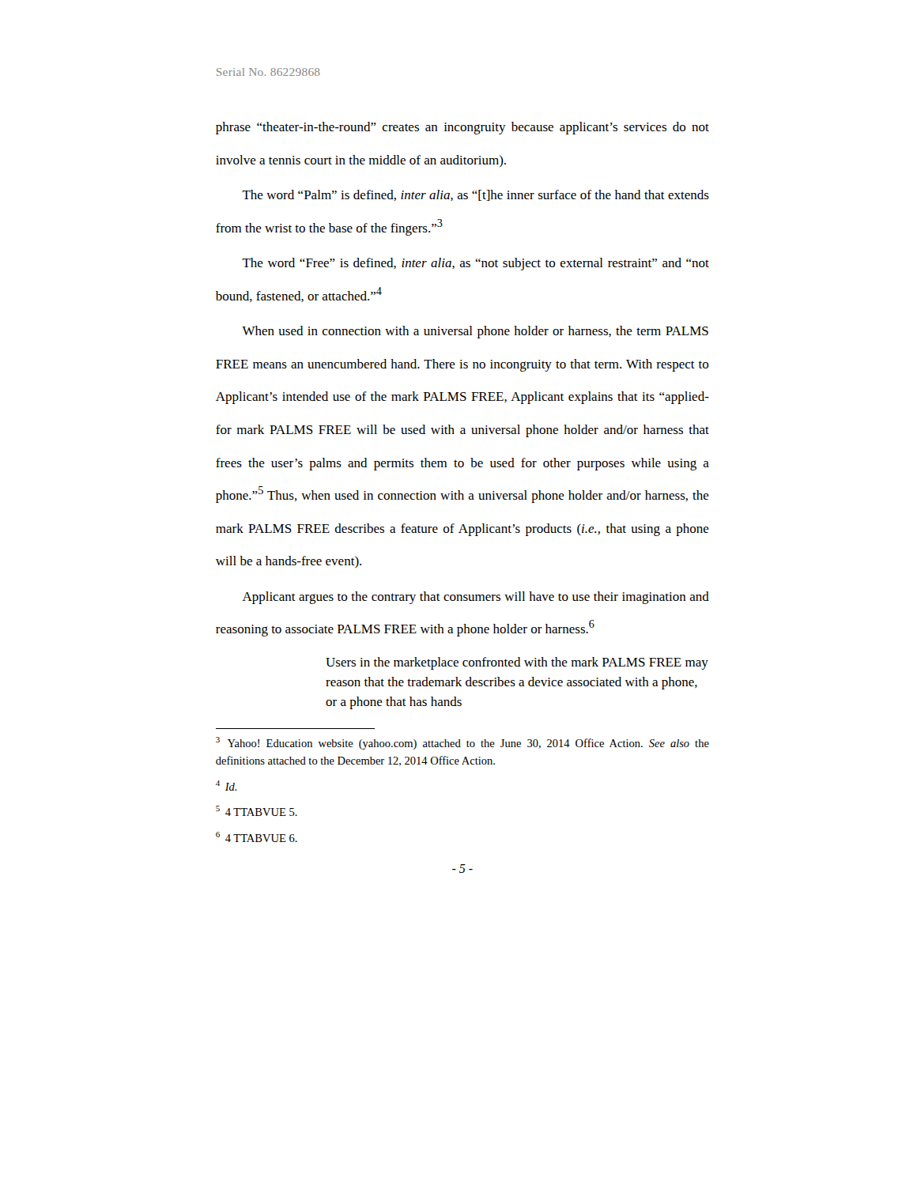Serial No. 86229868
phrase “theater-in-the-round” creates an incongruity because applicant’s services do not involve a tennis court in the middle of an auditorium).
The word “Palm” is defined, inter alia, as “[t]he inner surface of the hand that extends from the wrist to the base of the fingers.”3
The word “Free” is defined, inter alia, as “not subject to external restraint” and “not bound, fastened, or attached.”4
When used in connection with a universal phone holder or harness, the term PALMS FREE means an unencumbered hand. There is no incongruity to that term. With respect to Applicant’s intended use of the mark PALMS FREE, Applicant explains that its “applied-for mark PALMS FREE will be used with a universal phone holder and/or harness that frees the user’s palms and permits them to be used for other purposes while using a phone.”5 Thus, when used in connection with a universal phone holder and/or harness, the mark PALMS FREE describes a feature of Applicant’s products (i.e., that using a phone will be a hands-free event).
Applicant argues to the contrary that consumers will have to use their imagination and reasoning to associate PALMS FREE with a phone holder or harness.6
Users in the marketplace confronted with the mark PALMS FREE may reason that the trademark describes a device associated with a phone, or a phone that has hands
3 Yahoo! Education website (yahoo.com) attached to the June 30, 2014 Office Action. See also the definitions attached to the December 12, 2014 Office Action.
4 Id.
5 4 TTABVUE 5.
6 4 TTABVUE 6.
- 5 -